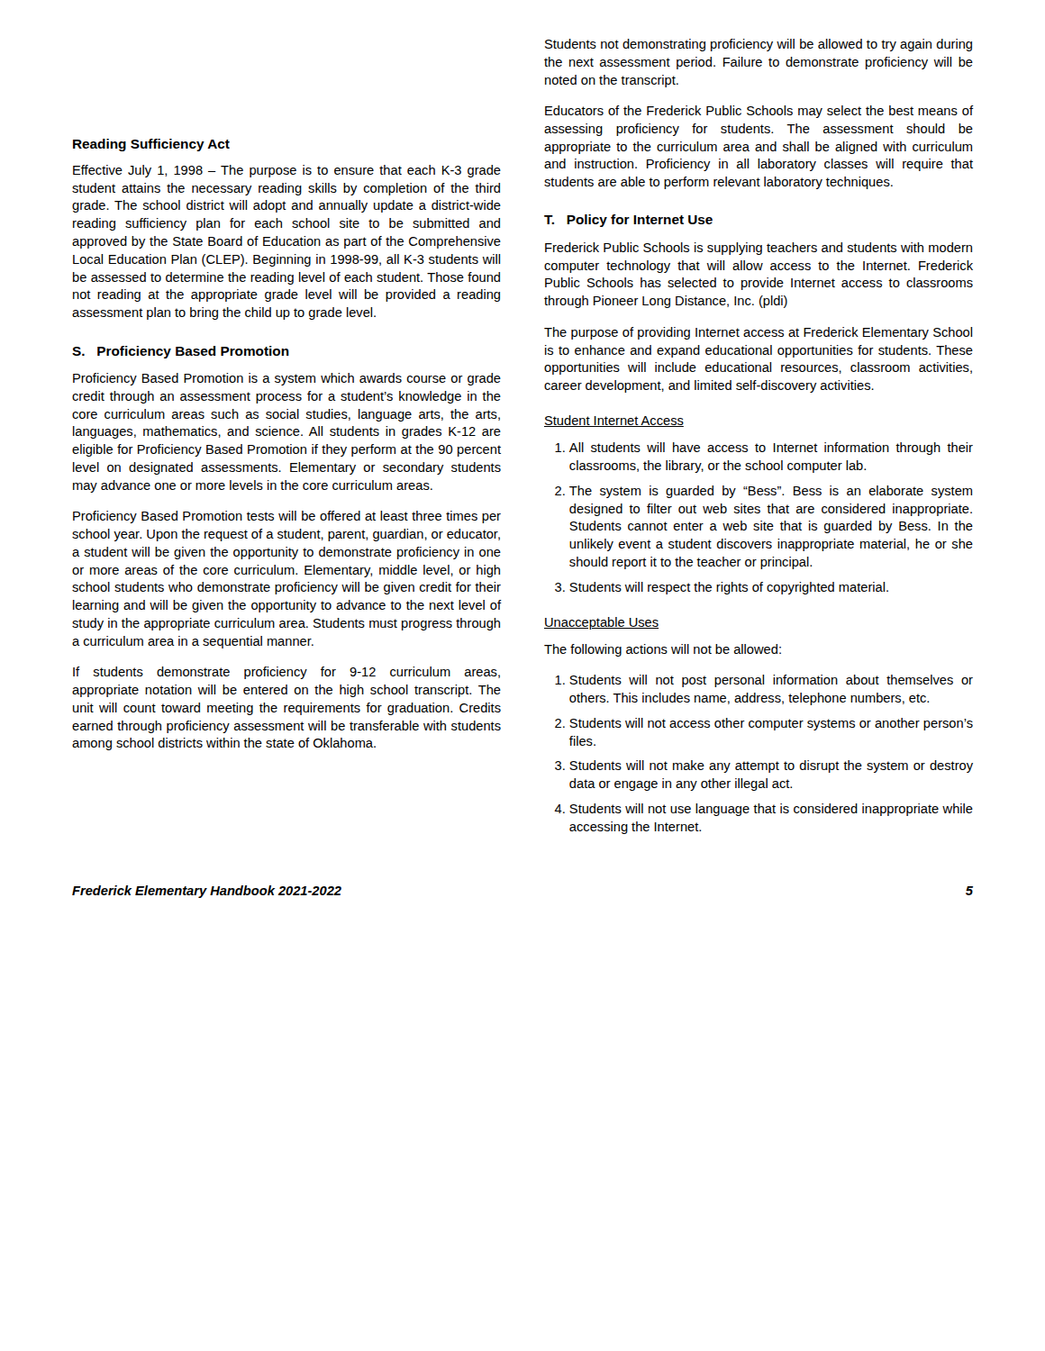Reading Sufficiency Act
Effective July 1, 1998 – The purpose is to ensure that each K-3 grade student attains the necessary reading skills by completion of the third grade. The school district will adopt and annually update a district-wide reading sufficiency plan for each school site to be submitted and approved by the State Board of Education as part of the Comprehensive Local Education Plan (CLEP). Beginning in 1998-99, all K-3 students will be assessed to determine the reading level of each student. Those found not reading at the appropriate grade level will be provided a reading assessment plan to bring the child up to grade level.
S. Proficiency Based Promotion
Proficiency Based Promotion is a system which awards course or grade credit through an assessment process for a student’s knowledge in the core curriculum areas such as social studies, language arts, the arts, languages, mathematics, and science. All students in grades K-12 are eligible for Proficiency Based Promotion if they perform at the 90 percent level on designated assessments. Elementary or secondary students may advance one or more levels in the core curriculum areas.
Proficiency Based Promotion tests will be offered at least three times per school year. Upon the request of a student, parent, guardian, or educator, a student will be given the opportunity to demonstrate proficiency in one or more areas of the core curriculum. Elementary, middle level, or high school students who demonstrate proficiency will be given credit for their learning and will be given the opportunity to advance to the next level of study in the appropriate curriculum area. Students must progress through a curriculum area in a sequential manner.
If students demonstrate proficiency for 9-12 curriculum areas, appropriate notation will be entered on the high school transcript. The unit will count toward meeting the requirements for graduation. Credits earned through proficiency assessment will be transferable with students among school districts within the state of Oklahoma.
Students not demonstrating proficiency will be allowed to try again during the next assessment period. Failure to demonstrate proficiency will be noted on the transcript.
Educators of the Frederick Public Schools may select the best means of assessing proficiency for students. The assessment should be appropriate to the curriculum area and shall be aligned with curriculum and instruction. Proficiency in all laboratory classes will require that students are able to perform relevant laboratory techniques.
T. Policy for Internet Use
Frederick Public Schools is supplying teachers and students with modern computer technology that will allow access to the Internet. Frederick Public Schools has selected to provide Internet access to classrooms through Pioneer Long Distance, Inc. (pldi)
The purpose of providing Internet access at Frederick Elementary School is to enhance and expand educational opportunities for students. These opportunities will include educational resources, classroom activities, career development, and limited self-discovery activities.
Student Internet Access
All students will have access to Internet information through their classrooms, the library, or the school computer lab.
The system is guarded by “Bess”. Bess is an elaborate system designed to filter out web sites that are considered inappropriate. Students cannot enter a web site that is guarded by Bess. In the unlikely event a student discovers inappropriate material, he or she should report it to the teacher or principal.
Students will respect the rights of copyrighted material.
Unacceptable Uses
The following actions will not be allowed:
Students will not post personal information about themselves or others. This includes name, address, telephone numbers, etc.
Students will not access other computer systems or another person’s files.
Students will not make any attempt to disrupt the system or destroy data or engage in any other illegal act.
Students will not use language that is considered inappropriate while accessing the Internet.
Frederick Elementary Handbook 2021-2022 5